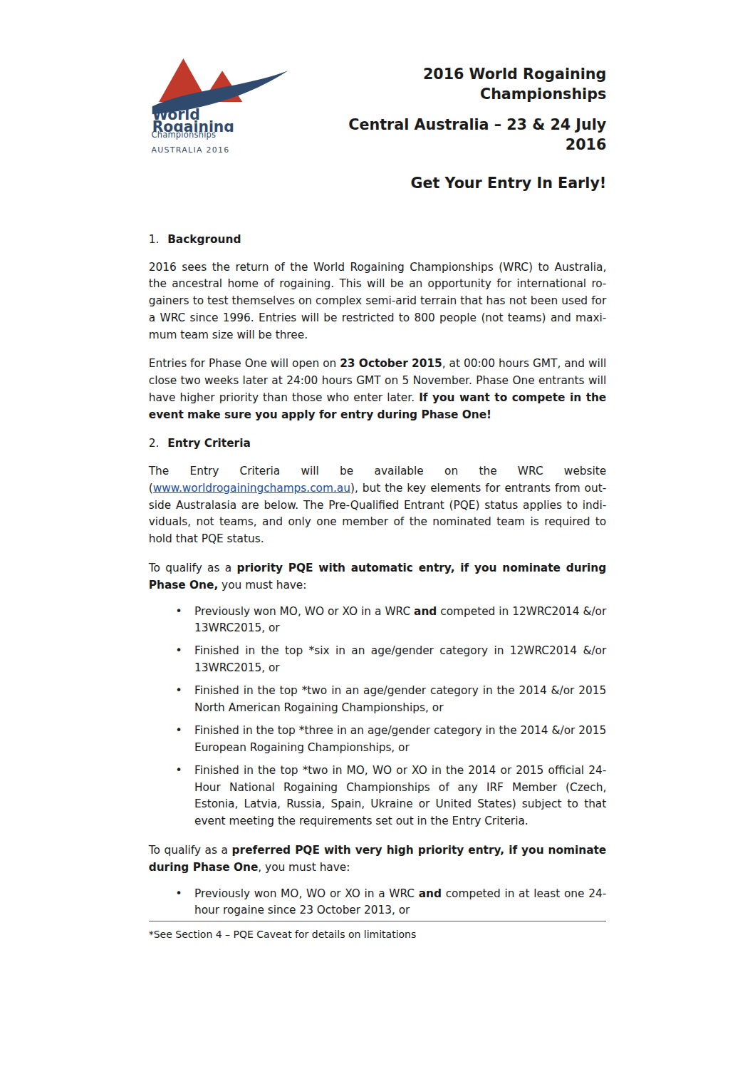World Rogaining
Championships
AUSTRALIA 2016
2016 World Rogaining Championships
Central Australia – 23 & 24 July 2016
Get Your Entry In Early!
1. Background
2016 sees the return of the World Rogaining Championships (WRC) to Australia, the ancestral home of rogaining. This will be an opportunity for international rogainers to test themselves on complex semi-arid terrain that has not been used for a WRC since 1996. Entries will be restricted to 800 people (not teams) and maximum team size will be three.
Entries for Phase One will open on 23 October 2015, at 00:00 hours GMT, and will close two weeks later at 24:00 hours GMT on 5 November. Phase One entrants will have higher priority than those who enter later. If you want to compete in the event make sure you apply for entry during Phase One!
2. Entry Criteria
The Entry Criteria will be available on the WRC website (www.worldrogainingchamps.com.au), but the key elements for entrants from outside Australasia are below. The Pre-Qualified Entrant (PQE) status applies to individuals, not teams, and only one member of the nominated team is required to hold that PQE status.
To qualify as a priority PQE with automatic entry, if you nominate during Phase One, you must have:
Previously won MO, WO or XO in a WRC and competed in 12WRC2014 &/or 13WRC2015, or
Finished in the top *six in an age/gender category in 12WRC2014 &/or 13WRC2015, or
Finished in the top *two in an age/gender category in the 2014 &/or 2015 North American Rogaining Championships, or
Finished in the top *three in an age/gender category in the 2014 &/or 2015 European Rogaining Championships, or
Finished in the top *two in MO, WO or XO in the 2014 or 2015 official 24-Hour National Rogaining Championships of any IRF Member (Czech, Estonia, Latvia, Russia, Spain, Ukraine or United States) subject to that event meeting the requirements set out in the Entry Criteria.
To qualify as a preferred PQE with very high priority entry, if you nominate during Phase One, you must have:
Previously won MO, WO or XO in a WRC and competed in at least one 24-hour rogaine since 23 October 2013, or
*See Section 4 – PQE Caveat for details on limitations